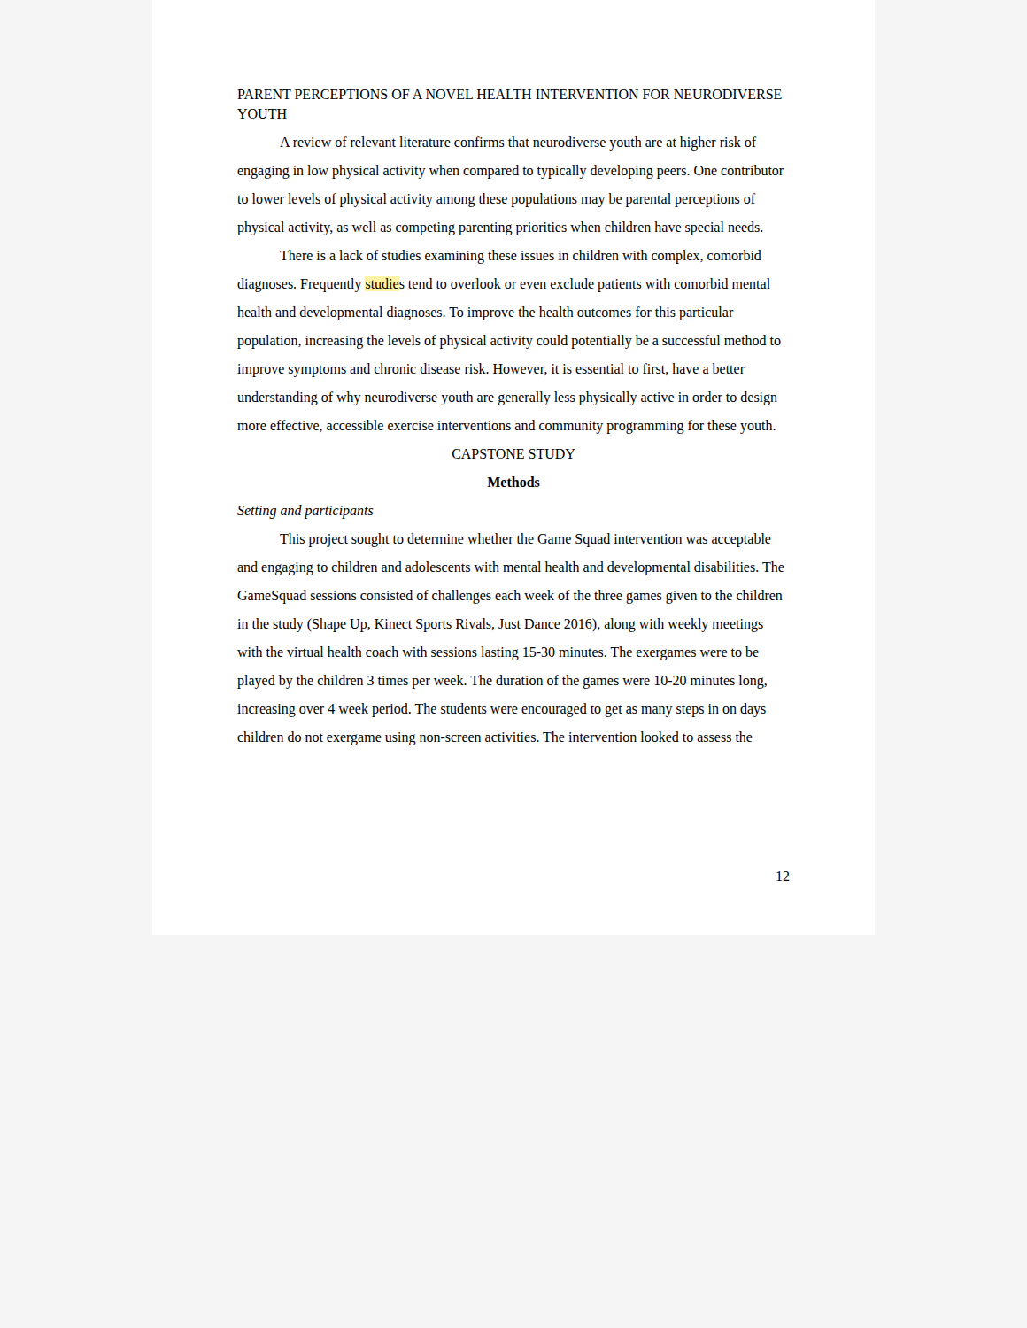Parent Perceptions of a Novel Health Intervention for Neurodiverse Youth
A review of relevant literature confirms that neurodiverse youth are at higher risk of engaging in low physical activity when compared to typically developing peers. One contributor to lower levels of physical activity among these populations may be parental perceptions of physical activity, as well as competing parenting priorities when children have special needs.
There is a lack of studies examining these issues in children with complex, comorbid diagnoses. Frequently studies tend to overlook or even exclude patients with comorbid mental health and developmental diagnoses. To improve the health outcomes for this particular population, increasing the levels of physical activity could potentially be a successful method to improve symptoms and chronic disease risk. However, it is essential to first, have a better understanding of why neurodiverse youth are generally less physically active in order to design more effective, accessible exercise interventions and community programming for these youth.
Capstone Study
Methods
Setting and participants
This project sought to determine whether the Game Squad intervention was acceptable and engaging to children and adolescents with mental health and developmental disabilities. The GameSquad sessions consisted of challenges each week of the three games given to the children in the study (Shape Up, Kinect Sports Rivals, Just Dance 2016), along with weekly meetings with the virtual health coach with sessions lasting 15-30 minutes. The exergames were to be played by the children 3 times per week. The duration of the games were 10-20 minutes long, increasing over 4 week period. The students were encouraged to get as many steps in on days children do not exergame using non-screen activities. The intervention looked to assess the
12